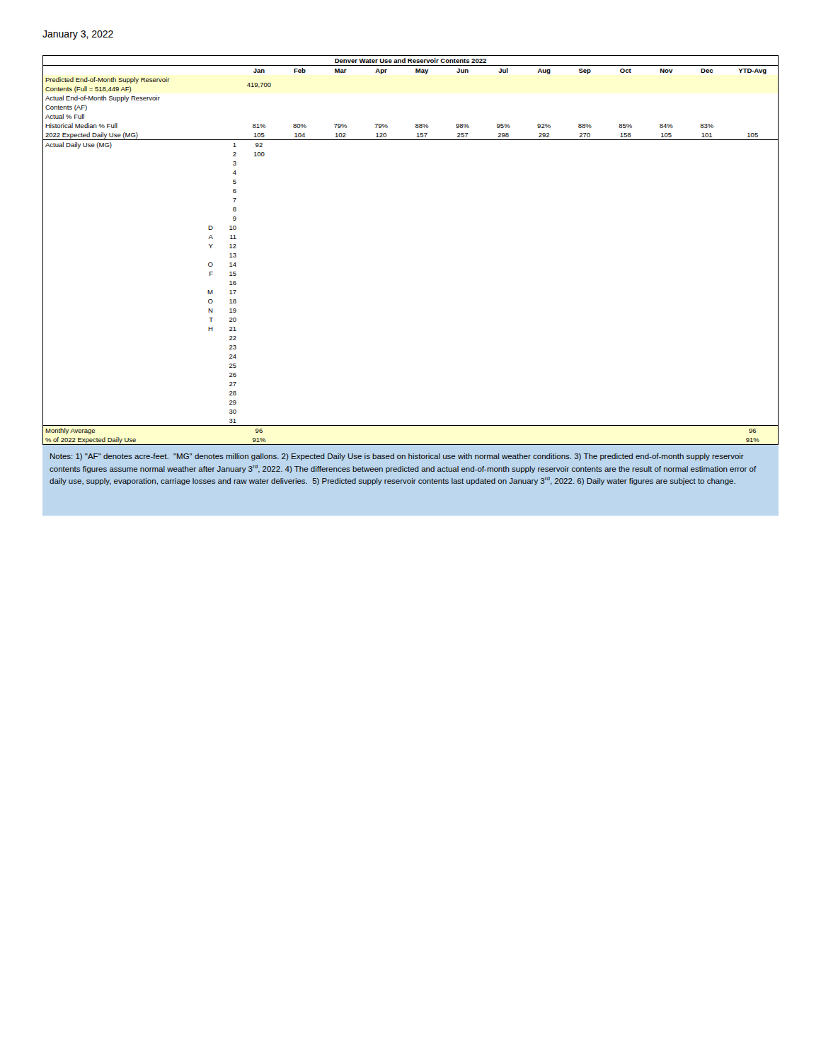January 3, 2022
| Denver Water Use and Reservoir Contents 2022 |
| | | Jan | Feb | Mar | Apr | May | Jun | Jul | Aug | Sep | Oct | Nov | Dec | YTD-Avg |
| Predicted End-of-Month Supply Reservoir | | 419,700 | | | | | | | | | | | | |
| Contents (Full = 518,449 AF) | | | | | | | | | | | | | |
| Actual End-of-Month Supply Reservoir | | | | | | | | | | | | | | |
| Contents (AF) | | | | | | | | | | | | | | |
| Actual % Full | | | | | | | | | | | | | | |
| Historical Median % Full | | 81% | 80% | 79% | 79% | 88% | 98% | 95% | 92% | 88% | 85% | 84% | 83% | |
| 2022 Expected Daily Use (MG) | | 105 | 104 | 102 | 120 | 157 | 257 | 298 | 292 | 270 | 158 | 105 | 101 | 105 |
| Actual Daily Use (MG) | 1 | 92 | | | | | | | | | | | | |
| | 2 | 100 | | | | | | | | | | | | |
| | 3 | | | | | | | | | | | | | |
| | 4 | | | | | | | | | | | | | |
| | 5 | | | | | | | | | | | | | |
| | 6 | | | | | | | | | | | | | |
| | 7 | | | | | | | | | | | | | |
| | 8 | | | | | | | | | | | | | |
| | 9 | | | | | | | | | | | | | |
| D | 10 | | | | | | | | | | | | | |
| A | 11 | | | | | | | | | | | | | |
| Y | 12 | | | | | | | | | | | | | |
| | 13 | | | | | | | | | | | | | |
| O | 14 | | | | | | | | | | | | | |
| F | 15 | | | | | | | | | | | | | |
| | 16 | | | | | | | | | | | | | |
| M | 17 | | | | | | | | | | | | | |
| O | 18 | | | | | | | | | | | | | |
| N | 19 | | | | | | | | | | | | | |
| T | 20 | | | | | | | | | | | | | |
| H | 21 | | | | | | | | | | | | | |
| | 22 | | | | | | | | | | | | | |
| | 23 | | | | | | | | | | | | | |
| | 24 | | | | | | | | | | | | | |
| | 25 | | | | | | | | | | | | | |
| | 26 | | | | | | | | | | | | | |
| | 27 | | | | | | | | | | | | | |
| | 28 | | | | | | | | | | | | | |
| | 29 | | | | | | | | | | | | | |
| | 30 | | | | | | | | | | | | | |
| | 31 | | | | | | | | | | | | | |
| Monthly Average | | 96 | | | | | | | | | | | | 96 |
| % of 2022 Expected Daily Use | | 91% | | | | | | | | | | | | 91% |
Notes: 1) "AF" denotes acre-feet. "MG" denotes million gallons. 2) Expected Daily Use is based on historical use with normal weather conditions. 3) The predicted end-of-month supply reservoir contents figures assume normal weather after January 3rd, 2022. 4) The differences between predicted and actual end-of-month supply reservoir contents are the result of normal estimation error of daily use, supply, evaporation, carriage losses and raw water deliveries. 5) Predicted supply reservoir contents last updated on January 3rd, 2022. 6) Daily water figures are subject to change.